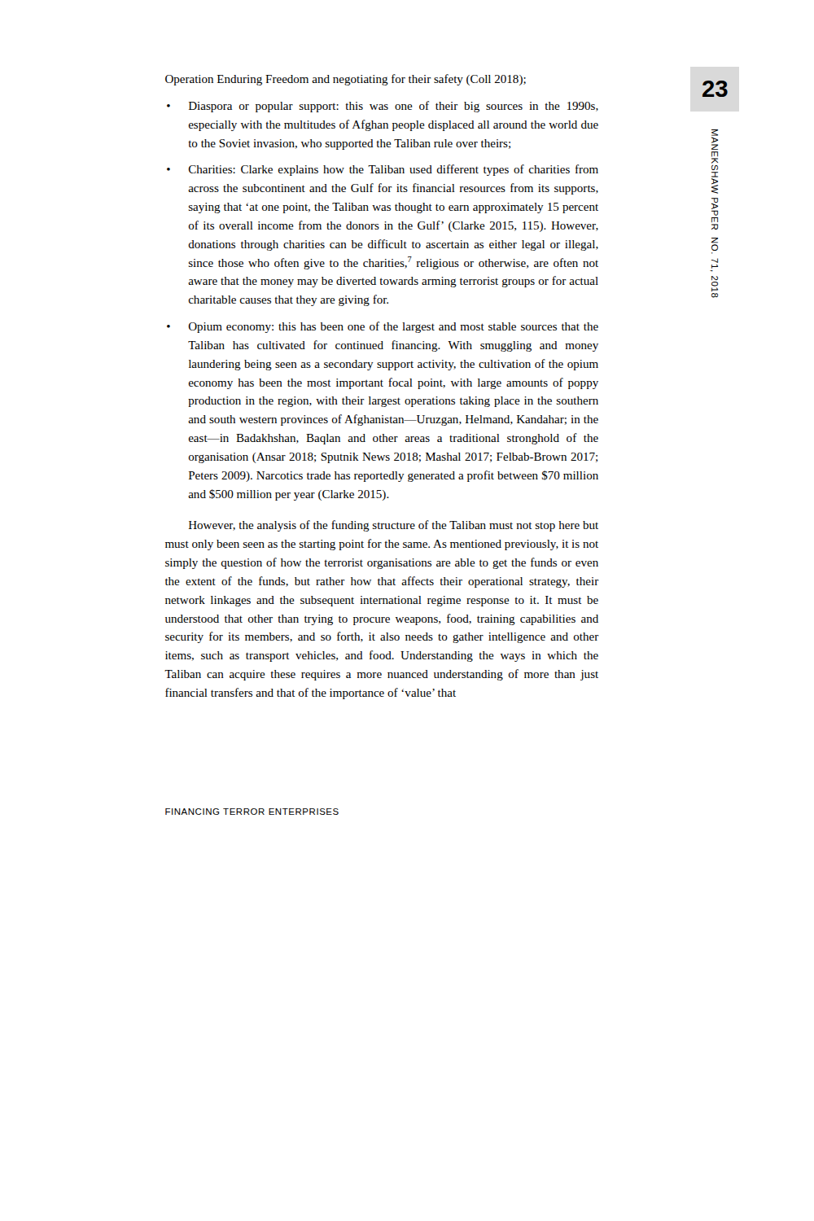23
MANEKSHAW PAPER NO. 71, 2018
Operation Enduring Freedom and negotiating for their safety (Coll 2018);
Diaspora or popular support: this was one of their big sources in the 1990s, especially with the multitudes of Afghan people displaced all around the world due to the Soviet invasion, who supported the Taliban rule over theirs;
Charities: Clarke explains how the Taliban used different types of charities from across the subcontinent and the Gulf for its financial resources from its supports, saying that ‘at one point, the Taliban was thought to earn approximately 15 percent of its overall income from the donors in the Gulf’ (Clarke 2015, 115). However, donations through charities can be difficult to ascertain as either legal or illegal, since those who often give to the charities,7 religious or otherwise, are often not aware that the money may be diverted towards arming terrorist groups or for actual charitable causes that they are giving for.
Opium economy: this has been one of the largest and most stable sources that the Taliban has cultivated for continued financing. With smuggling and money laundering being seen as a secondary support activity, the cultivation of the opium economy has been the most important focal point, with large amounts of poppy production in the region, with their largest operations taking place in the southern and south western provinces of Afghanistan—Uruzgan, Helmand, Kandahar; in the east—in Badakhshan, Baqlan and other areas a traditional stronghold of the organisation (Ansar 2018; Sputnik News 2018; Mashal 2017; Felbab-Brown 2017; Peters 2009). Narcotics trade has reportedly generated a profit between $70 million and $500 million per year (Clarke 2015).
However, the analysis of the funding structure of the Taliban must not stop here but must only been seen as the starting point for the same. As mentioned previously, it is not simply the question of how the terrorist organisations are able to get the funds or even the extent of the funds, but rather how that affects their operational strategy, their network linkages and the subsequent international regime response to it. It must be understood that other than trying to procure weapons, food, training capabilities and security for its members, and so forth, it also needs to gather intelligence and other items, such as transport vehicles, and food. Understanding the ways in which the Taliban can acquire these requires a more nuanced understanding of more than just financial transfers and that of the importance of ‘value’ that
FINANCING TERROR ENTERPRISES